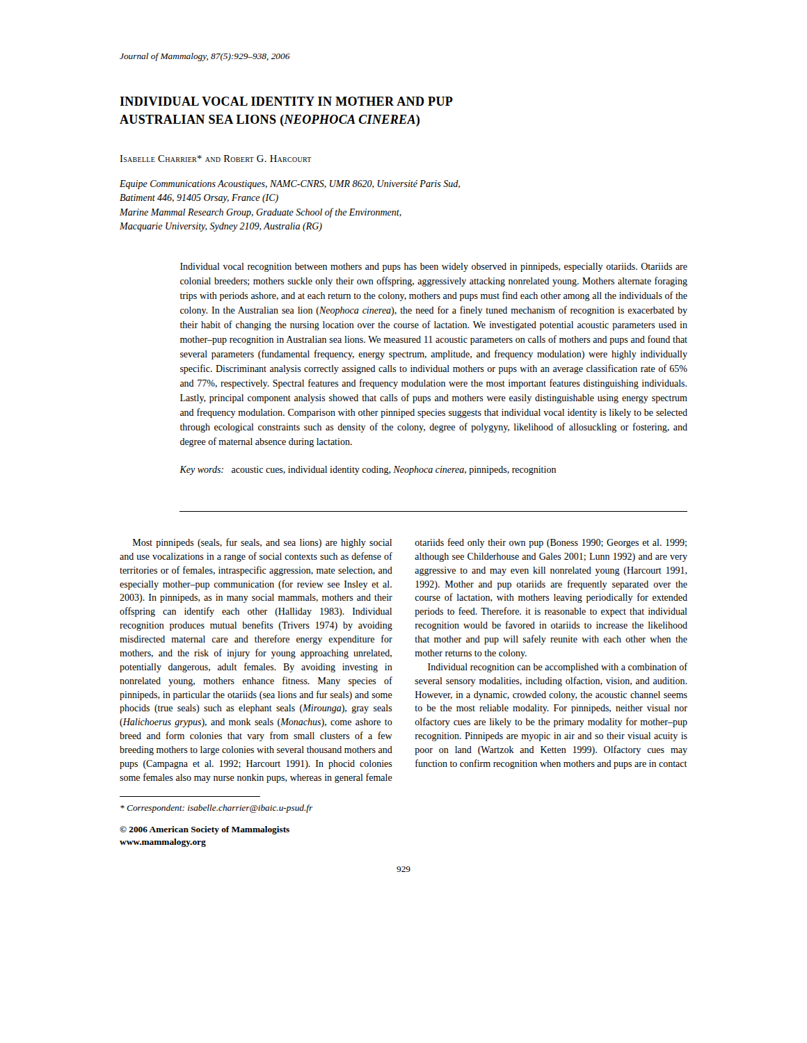Journal of Mammalogy, 87(5):929–938, 2006
Individual vocal identity in mother and pup
Australian sea lions (Neophoca cinerea)
Isabelle Charrier* and Robert G. Harcourt
Equipe Communications Acoustiques, NAMC-CNRS, UMR 8620, Université Paris Sud,
Batiment 446, 91405 Orsay, France (IC)
Marine Mammal Research Group, Graduate School of the Environment,
Macquarie University, Sydney 2109, Australia (RG)
Individual vocal recognition between mothers and pups has been widely observed in pinnipeds, especially otariids. Otariids are colonial breeders; mothers suckle only their own offspring, aggressively attacking nonrelated young. Mothers alternate foraging trips with periods ashore, and at each return to the colony, mothers and pups must find each other among all the individuals of the colony. In the Australian sea lion (Neophoca cinerea), the need for a finely tuned mechanism of recognition is exacerbated by their habit of changing the nursing location over the course of lactation. We investigated potential acoustic parameters used in mother–pup recognition in Australian sea lions. We measured 11 acoustic parameters on calls of mothers and pups and found that several parameters (fundamental frequency, energy spectrum, amplitude, and frequency modulation) were highly individually specific. Discriminant analysis correctly assigned calls to individual mothers or pups with an average classification rate of 65% and 77%, respectively. Spectral features and frequency modulation were the most important features distinguishing individuals. Lastly, principal component analysis showed that calls of pups and mothers were easily distinguishable using energy spectrum and frequency modulation. Comparison with other pinniped species suggests that individual vocal identity is likely to be selected through ecological constraints such as density of the colony, degree of polygyny, likelihood of allosuckling or fostering, and degree of maternal absence during lactation.
Key words: acoustic cues, individual identity coding, Neophoca cinerea, pinnipeds, recognition
Most pinnipeds (seals, fur seals, and sea lions) are highly social and use vocalizations in a range of social contexts such as defense of territories or of females, intraspecific aggression, mate selection, and especially mother–pup communication (for review see Insley et al. 2003). In pinnipeds, as in many social mammals, mothers and their offspring can identify each other (Halliday 1983). Individual recognition produces mutual benefits (Trivers 1974) by avoiding misdirected maternal care and therefore energy expenditure for mothers, and the risk of injury for young approaching unrelated, potentially dangerous, adult females. By avoiding investing in nonrelated young, mothers enhance fitness. Many species of pinnipeds, in particular the otariids (sea lions and fur seals) and some phocids (true seals) such as elephant seals (Mirounga), gray seals (Halichoerus grypus), and monk seals (Monachus), come ashore to breed and form colonies that vary from small clusters of a few breeding mothers to large colonies with several thousand mothers and pups (Campagna et al. 1992; Harcourt 1991). In phocid colonies some females also may nurse nonkin pups, whereas in general female otariids feed only their own pup (Boness 1990; Georges et al. 1999; although see Childerhouse and Gales 2001; Lunn 1992) and are very aggressive to and may even kill nonrelated young (Harcourt 1991, 1992). Mother and pup otariids are frequently separated over the course of lactation, with mothers leaving periodically for extended periods to feed. Therefore. it is reasonable to expect that individual recognition would be favored in otariids to increase the likelihood that mother and pup will safely reunite with each other when the mother returns to the colony.
Individual recognition can be accomplished with a combination of several sensory modalities, including olfaction, vision, and audition. However, in a dynamic, crowded colony, the acoustic channel seems to be the most reliable modality. For pinnipeds, neither visual nor olfactory cues are likely to be the primary modality for mother–pup recognition. Pinnipeds are myopic in air and so their visual acuity is poor on land (Wartzok and Ketten 1999). Olfactory cues may function to confirm recognition when mothers and pups are in contact
* Correspondent: isabelle.charrier@ibaic.u-psud.fr
© 2006 American Society of Mammalogists
www.mammalogy.org
929